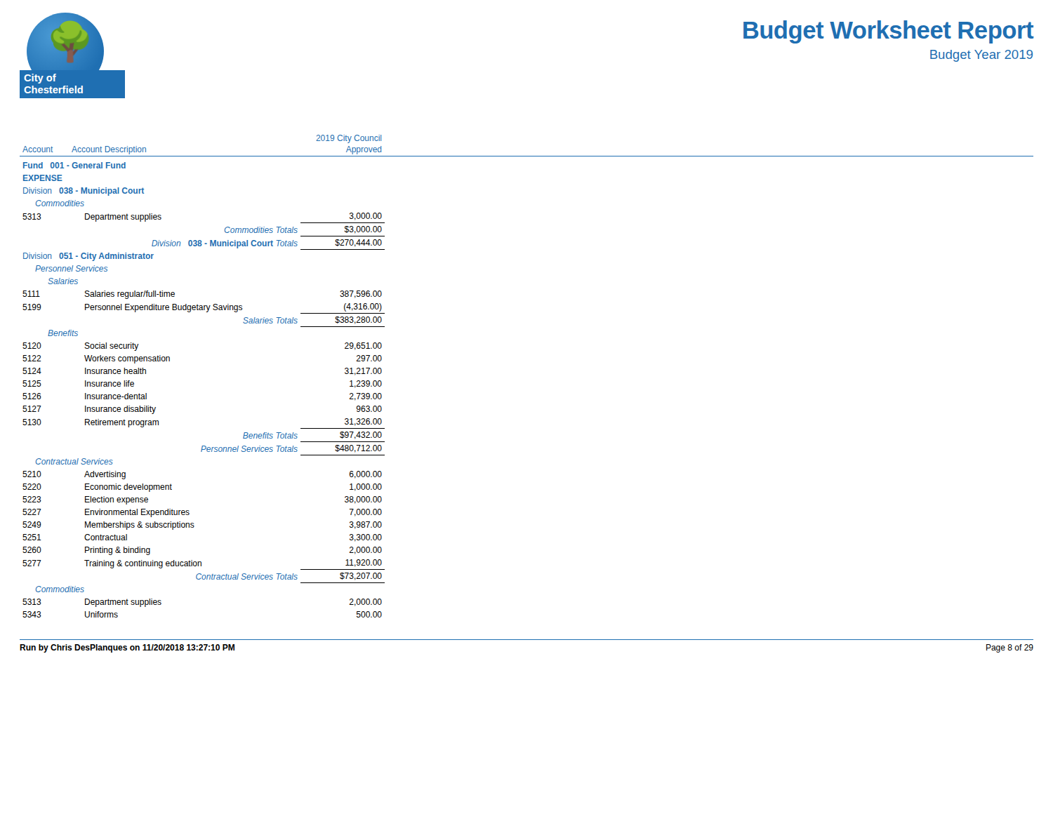🌳
City of
Chesterfield
Budget Worksheet Report
Budget Year 2019
| | | 2019 City Council | |
| --- | --- | --- | --- |
| Account | Account Description | Approved | |
| Fund 001 - General Fund |
| EXPENSE |
| Division 038 - Municipal Court |
| Commodities |
| 5313 | Department supplies | 3,000.00 | |
| Commodities Totals | $3,000.00 | |
| Division 038 - Municipal Court Totals | $270,444.00 | |
| Division 051 - City Administrator |
| Personnel Services |
| Salaries |
| 5111 | Salaries regular/full-time | 387,596.00 | |
| 5199 | Personnel Expenditure Budgetary Savings | (4,316.00) | |
| Salaries Totals | $383,280.00 | |
| Benefits |
| 5120 | Social security | 29,651.00 | |
| 5122 | Workers compensation | 297.00 | |
| 5124 | Insurance health | 31,217.00 | |
| 5125 | Insurance life | 1,239.00 | |
| 5126 | Insurance-dental | 2,739.00 | |
| 5127 | Insurance disability | 963.00 | |
| 5130 | Retirement program | 31,326.00 | |
| Benefits Totals | $97,432.00 | |
| Personnel Services Totals | $480,712.00 | |
| Contractual Services |
| 5210 | Advertising | 6,000.00 | |
| 5220 | Economic development | 1,000.00 | |
| 5223 | Election expense | 38,000.00 | |
| 5227 | Environmental Expenditures | 7,000.00 | |
| 5249 | Memberships & subscriptions | 3,987.00 | |
| 5251 | Contractual | 3,300.00 | |
| 5260 | Printing & binding | 2,000.00 | |
| 5277 | Training & continuing education | 11,920.00 | |
| Contractual Services Totals | $73,207.00 | |
| Commodities |
| 5313 | Department supplies | 2,000.00 | |
| 5343 | Uniforms | 500.00 | |
Run by Chris DesPlanques on 11/20/2018 13:27:10 PM
Page 8 of 29